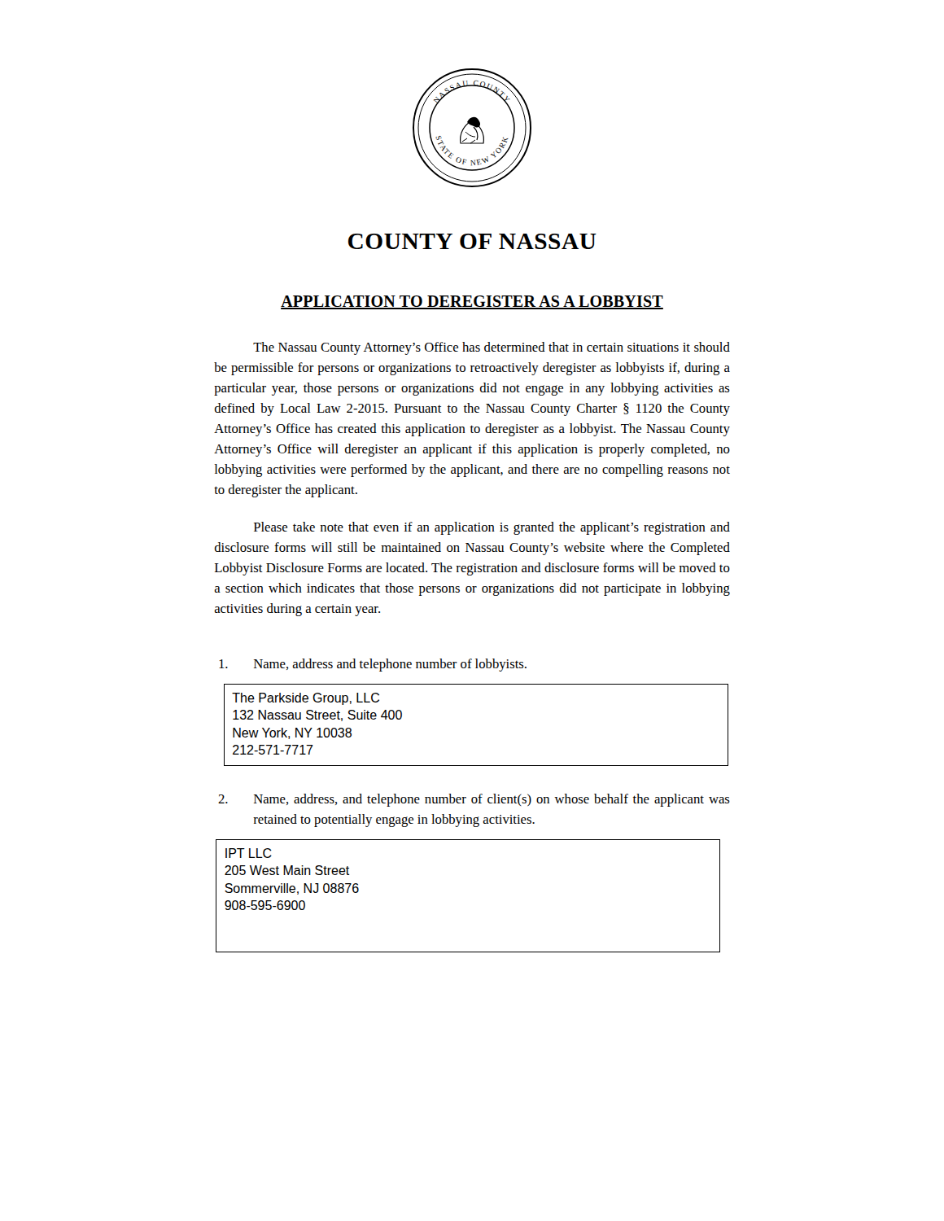NASSAU COUNTY STATE OF NEW YORK
COUNTY OF NASSAU
APPLICATION TO DEREGISTER AS A LOBBYIST
The Nassau County Attorney’s Office has determined that in certain situations it should be permissible for persons or organizations to retroactively deregister as lobbyists if, during a particular year, those persons or organizations did not engage in any lobbying activities as defined by Local Law 2-2015. Pursuant to the Nassau County Charter § 1120 the County Attorney’s Office has created this application to deregister as a lobbyist. The Nassau County Attorney’s Office will deregister an applicant if this application is properly completed, no lobbying activities were performed by the applicant, and there are no compelling reasons not to deregister the applicant.
Please take note that even if an application is granted the applicant’s registration and disclosure forms will still be maintained on Nassau County’s website where the Completed Lobbyist Disclosure Forms are located. The registration and disclosure forms will be moved to a section which indicates that those persons or organizations did not participate in lobbying activities during a certain year.
Name, address and telephone number of lobbyists.
The Parkside Group, LLC 132 Nassau Street, Suite 400 New York, NY 10038 212-571-7717
Name, address, and telephone number of client(s) on whose behalf the applicant was retained to potentially engage in lobbying activities.
IPT LLC 205 West Main Street Sommerville, NJ 08876 908-595-6900